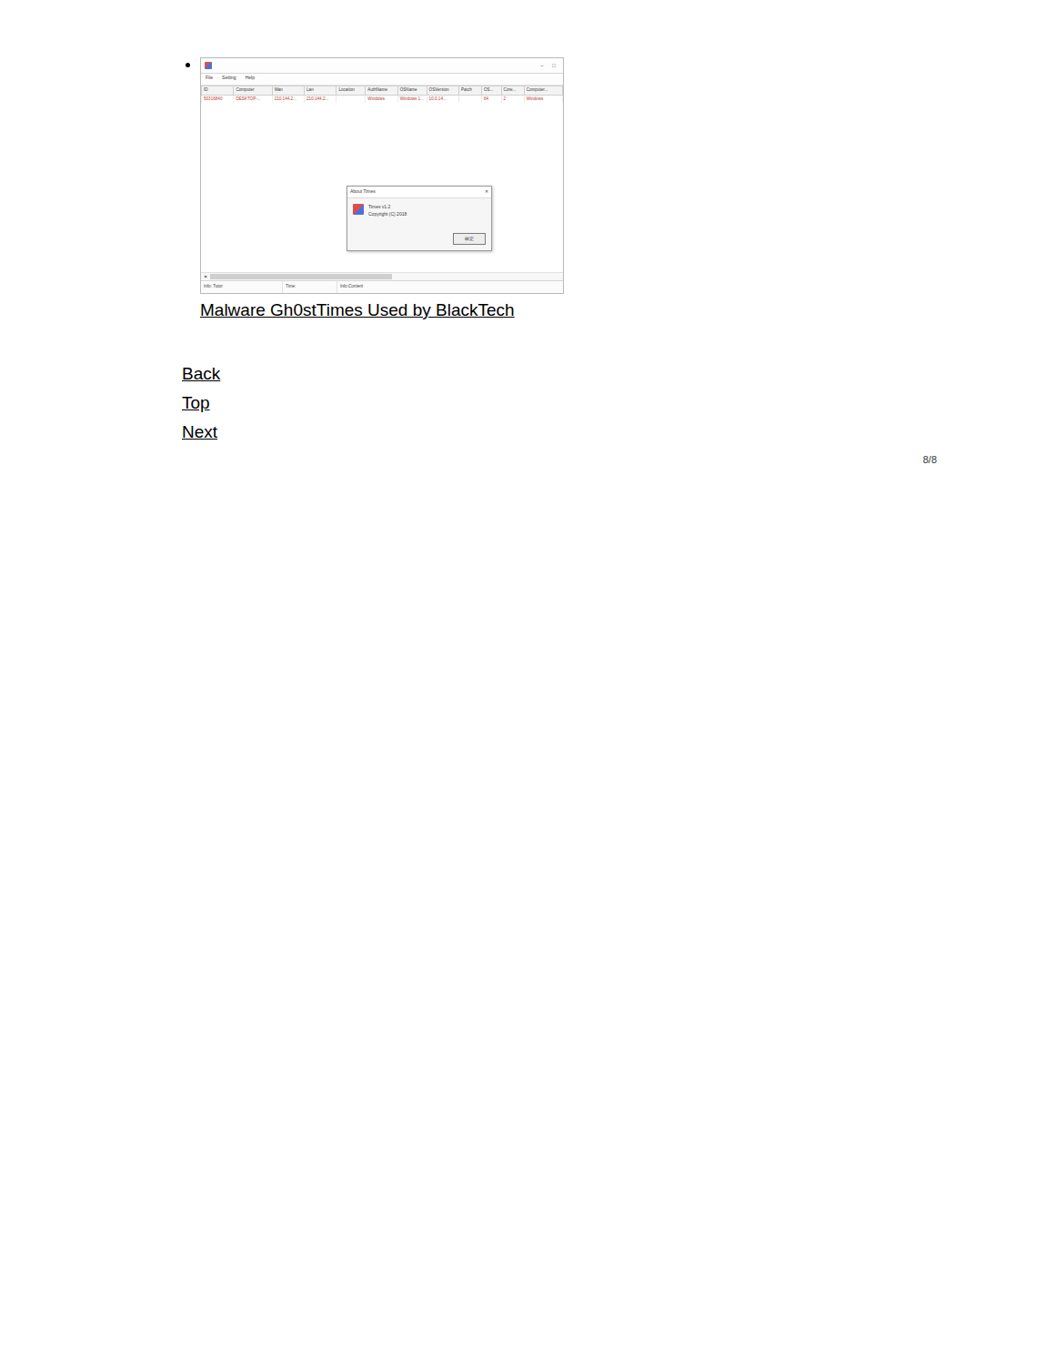− □
File Setting Help
| ID | Computer | Wan | Lan | Location | AuthName | OSName | OSVersion | Patch | OS... | Core... | Computer... |
| --- | --- | --- | --- | --- | --- | --- | --- | --- | --- | --- | --- |
| 50316840 | DESKTOP-... | 210.144.2... | 210.144.2... | | Windows | Windows 1... | 10.0.14... | | 64 | 2 | Windows |
About Times ✕
Times v1.2
Copyright (C) 2018
確定
◀
Info: Tutor Time: Info: Content
Malware Gh0stTimes Used by BlackTech
Back Top Next
8/8